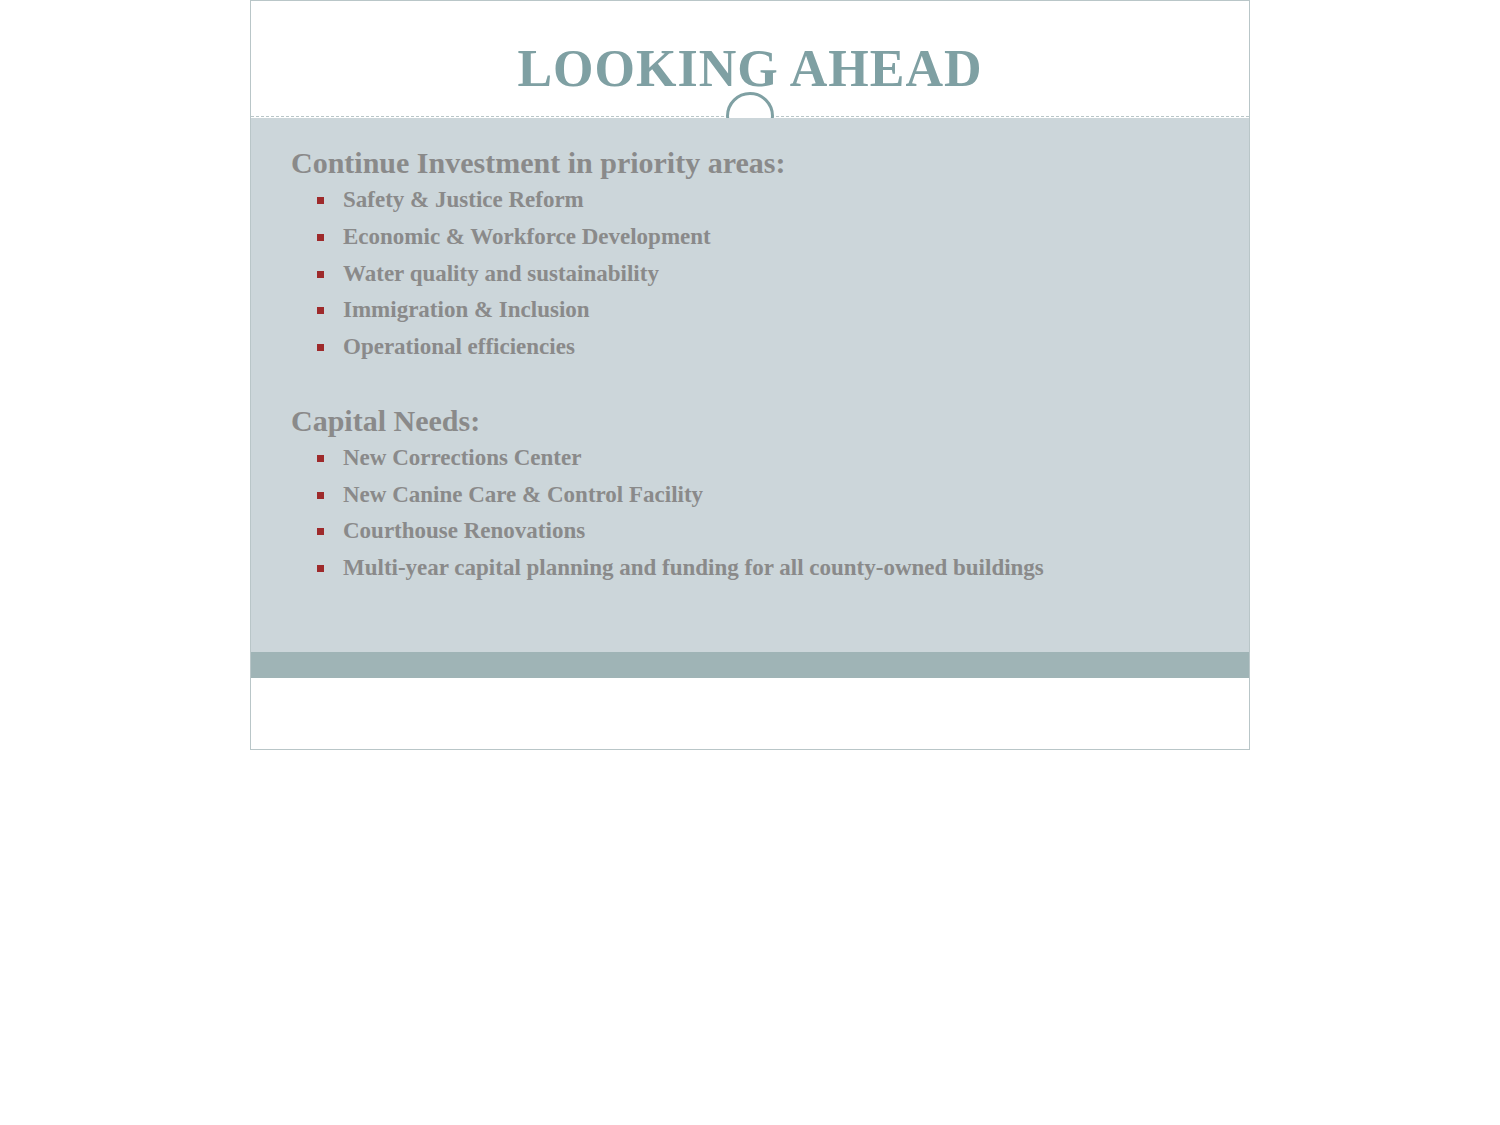LOOKING AHEAD
Continue Investment in priority areas:
Safety & Justice Reform
Economic & Workforce Development
Water quality and sustainability
Immigration & Inclusion
Operational efficiencies
Capital Needs:
New Corrections Center
New Canine Care & Control Facility
Courthouse Renovations
Multi-year capital planning and funding for all county-owned buildings